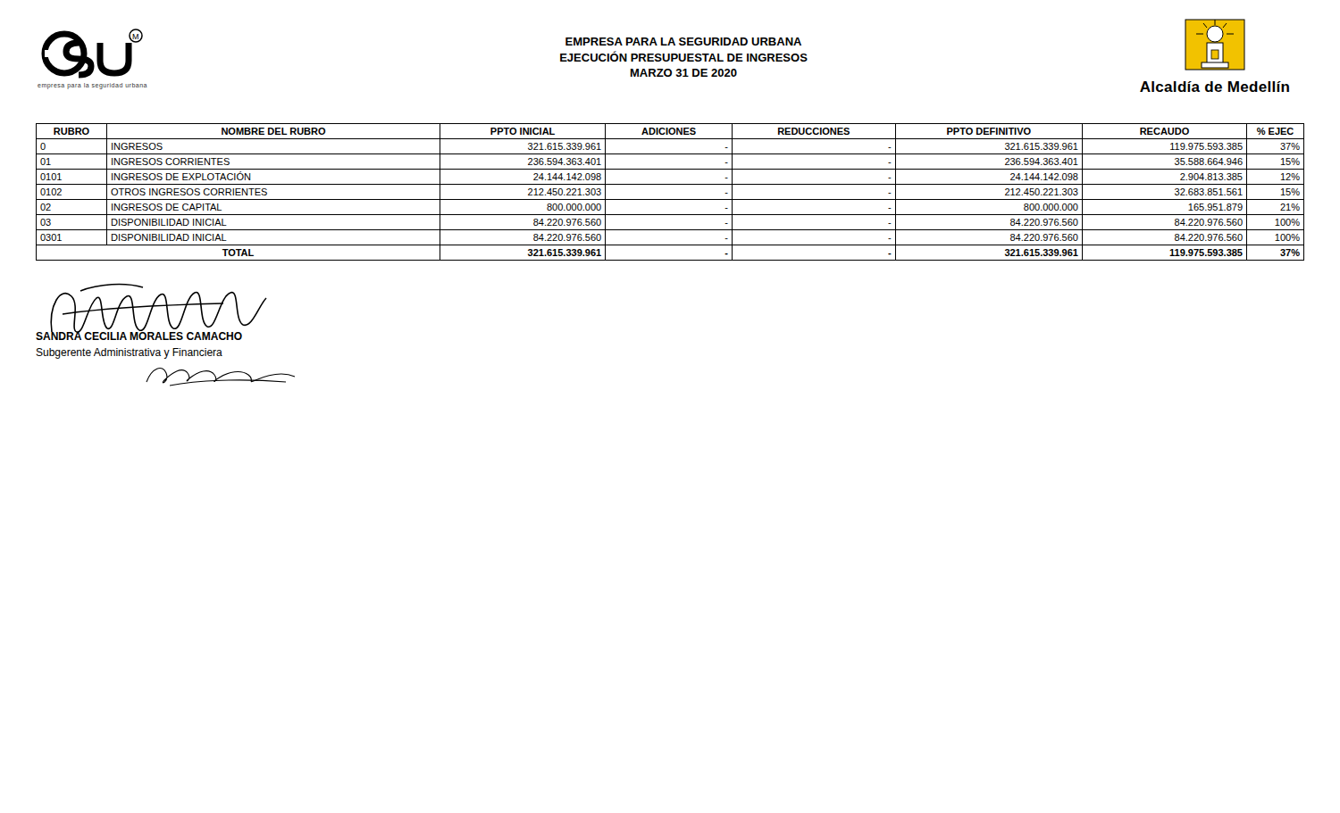M
empresa para la seguridad urbana
EMPRESA PARA LA SEGURIDAD URBANA
EJECUCIÓN PRESUPUESTAL DE INGRESOS
MARZO 31 DE 2020
Alcaldía de Medellín
| RUBRO | NOMBRE DEL RUBRO | PPTO INICIAL | ADICIONES | REDUCCIONES | PPTO DEFINITIVO | RECAUDO | % EJEC |
| --- | --- | --- | --- | --- | --- | --- | --- |
| 0 | INGRESOS | 321.615.339.961 | - | - | 321.615.339.961 | 119.975.593.385 | 37% |
| 01 | INGRESOS CORRIENTES | 236.594.363.401 | - | - | 236.594.363.401 | 35.588.664.946 | 15% |
| 0101 | INGRESOS DE EXPLOTACIÓN | 24.144.142.098 | - | - | 24.144.142.098 | 2.904.813.385 | 12% |
| 0102 | OTROS INGRESOS CORRIENTES | 212.450.221.303 | - | - | 212.450.221.303 | 32.683.851.561 | 15% |
| 02 | INGRESOS DE CAPITAL | 800.000.000 | - | - | 800.000.000 | 165.951.879 | 21% |
| 03 | DISPONIBILIDAD INICIAL | 84.220.976.560 | - | - | 84.220.976.560 | 84.220.976.560 | 100% |
| 0301 | DISPONIBILIDAD INICIAL | 84.220.976.560 | - | - | 84.220.976.560 | 84.220.976.560 | 100% |
| TOTAL | 321.615.339.961 | - | - | 321.615.339.961 | 119.975.593.385 | 37% |
SANDRA CECILIA MORALES CAMACHO
Subgerente Administrativa y Financiera